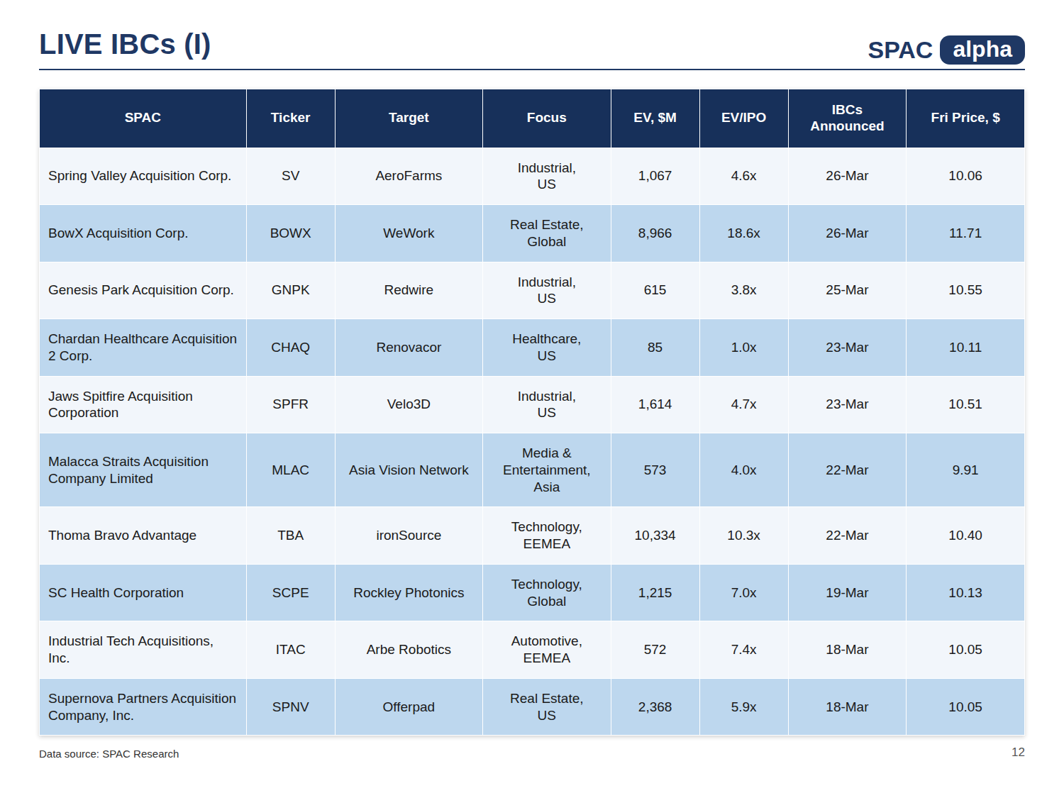LIVE IBCs (I)
SPAC alpha
| SPAC | Ticker | Target | Focus | EV, $M | EV/IPO | IBCs Announced | Fri Price, $ |
| --- | --- | --- | --- | --- | --- | --- | --- |
| Spring Valley Acquisition Corp. | SV | AeroFarms | Industrial, US | 1,067 | 4.6x | 26-Mar | 10.06 |
| BowX Acquisition Corp. | BOWX | WeWork | Real Estate, Global | 8,966 | 18.6x | 26-Mar | 11.71 |
| Genesis Park Acquisition Corp. | GNPK | Redwire | Industrial, US | 615 | 3.8x | 25-Mar | 10.55 |
| Chardan Healthcare Acquisition 2 Corp. | CHAQ | Renovacor | Healthcare, US | 85 | 1.0x | 23-Mar | 10.11 |
| Jaws Spitfire Acquisition Corporation | SPFR | Velo3D | Industrial, US | 1,614 | 4.7x | 23-Mar | 10.51 |
| Malacca Straits Acquisition Company Limited | MLAC | Asia Vision Network | Media & Entertainment, Asia | 573 | 4.0x | 22-Mar | 9.91 |
| Thoma Bravo Advantage | TBA | ironSource | Technology, EEMEA | 10,334 | 10.3x | 22-Mar | 10.40 |
| SC Health Corporation | SCPE | Rockley Photonics | Technology, Global | 1,215 | 7.0x | 19-Mar | 10.13 |
| Industrial Tech Acquisitions, Inc. | ITAC | Arbe Robotics | Automotive, EEMEA | 572 | 7.4x | 18-Mar | 10.05 |
| Supernova Partners Acquisition Company, Inc. | SPNV | Offerpad | Real Estate, US | 2,368 | 5.9x | 18-Mar | 10.05 |
Data source: SPAC Research
12